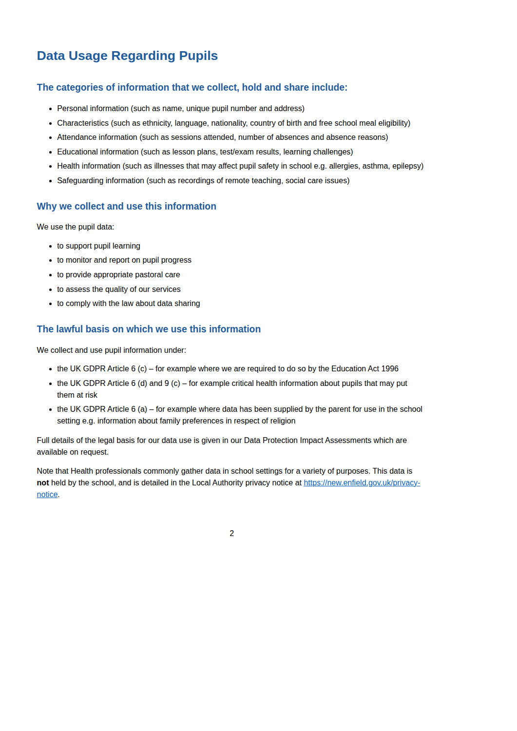Data Usage Regarding Pupils
The categories of information that we collect, hold and share include:
Personal information (such as name, unique pupil number and address)
Characteristics (such as ethnicity, language, nationality, country of birth and free school meal eligibility)
Attendance information (such as sessions attended, number of absences and absence reasons)
Educational information (such as lesson plans, test/exam results, learning challenges)
Health information (such as illnesses that may affect pupil safety in school e.g. allergies, asthma, epilepsy)
Safeguarding information (such as recordings of remote teaching, social care issues)
Why we collect and use this information
We use the pupil data:
to support pupil learning
to monitor and report on pupil progress
to provide appropriate pastoral care
to assess the quality of our services
to comply with the law about data sharing
The lawful basis on which we use this information
We collect and use pupil information under:
the UK GDPR Article 6 (c) – for example where we are required to do so by the Education Act 1996
the UK GDPR Article 6 (d) and 9 (c) – for example critical health information about pupils that may put them at risk
the UK GDPR Article 6 (a) – for example where data has been supplied by the parent for use in the school setting e.g. information about family preferences in respect of religion
Full details of the legal basis for our data use is given in our Data Protection Impact Assessments which are available on request.
Note that Health professionals commonly gather data in school settings for a variety of purposes. This data is not held by the school, and is detailed in the Local Authority privacy notice at https://new.enfield.gov.uk/privacy-notice.
2